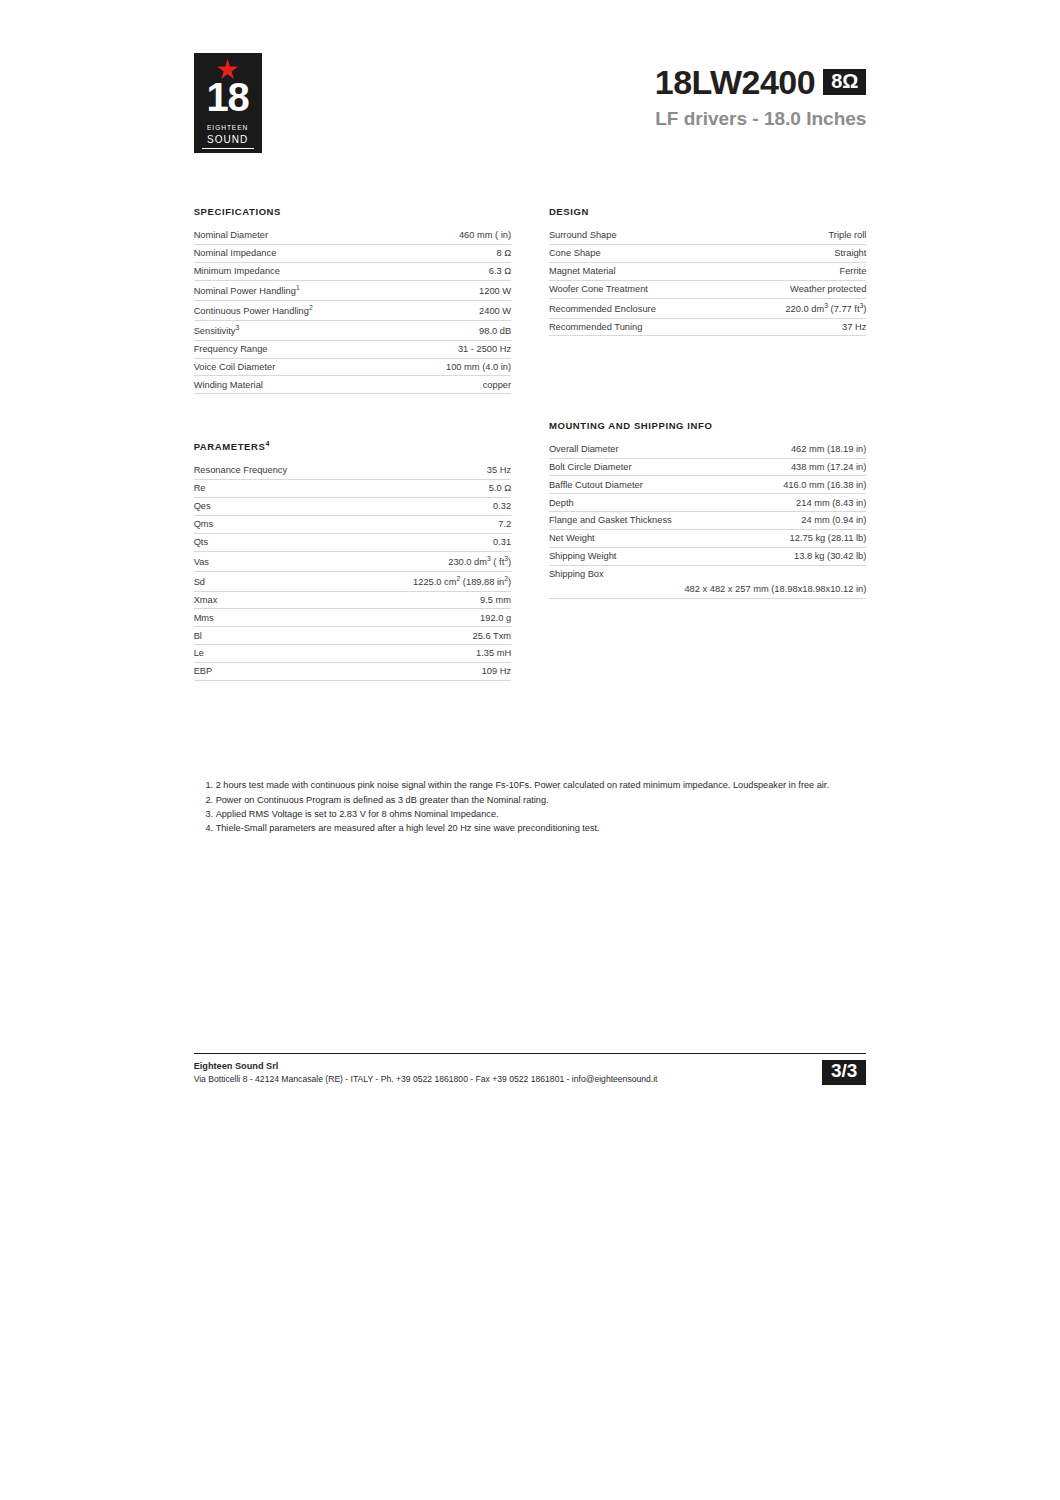18
EIGHTEEN
SOUND
18LW2400 8Ω
LF drivers - 18.0 Inches
SPECIFICATIONS
| Nominal Diameter | 460 mm ( in) |
| Nominal Impedance | 8 Ω |
| Minimum Impedance | 6.3 Ω |
| Nominal Power Handling 1 | 1200 W |
| Continuous Power Handling 2 | 2400 W |
| Sensitivity 3 | 98.0 dB |
| Frequency Range | 31 - 2500 Hz |
| Voice Coil Diameter | 100 mm (4.0 in) |
| Winding Material | copper |
PARAMETERS4
| Resonance Frequency | 35 Hz |
| Re | 5.0 Ω |
| Qes | 0.32 |
| Qms | 7.2 |
| Qts | 0.31 |
| Vas | 230.0 dm 3 ( ft 3 ) |
| Sd | 1225.0 cm 2 (189.88 in 2 ) |
| Xmax | 9.5 mm |
| Mms | 192.0 g |
| Bl | 25.6 Txm |
| Le | 1.35 mH |
| EBP | 109 Hz |
DESIGN
| Surround Shape | Triple roll |
| Cone Shape | Straight |
| Magnet Material | Ferrite |
| Woofer Cone Treatment | Weather protected |
| Recommended Enclosure | 220.0 dm 3 (7.77 ft 3 ) |
| Recommended Tuning | 37 Hz |
MOUNTING AND SHIPPING INFO
| Overall Diameter | 462 mm (18.19 in) |
| Bolt Circle Diameter | 438 mm (17.24 in) |
| Baffle Cutout Diameter | 416.0 mm (16.38 in) |
| Depth | 214 mm (8.43 in) |
| Flange and Gasket Thickness | 24 mm (0.94 in) |
| Net Weight | 12.75 kg (28.11 lb) |
| Shipping Weight | 13.8 kg (30.42 lb) |
| Shipping Box |
| 482 x 482 x 257 mm (18.98x18.98x10.12 in) |
2 hours test made with continuous pink noise signal within the range Fs-10Fs. Power calculated on rated minimum impedance. Loudspeaker in free air.
Power on Continuous Program is defined as 3 dB greater than the Nominal rating.
Applied RMS Voltage is set to 2.83 V for 8 ohms Nominal Impedance.
Thiele-Small parameters are measured after a high level 20 Hz sine wave preconditioning test.
Eighteen Sound Srl
Via Botticelli 8 - 42124 Mancasale (RE) - ITALY - Ph. +39 0522 1861800 - Fax +39 0522 1861801 - info@eighteensound.it
3/3